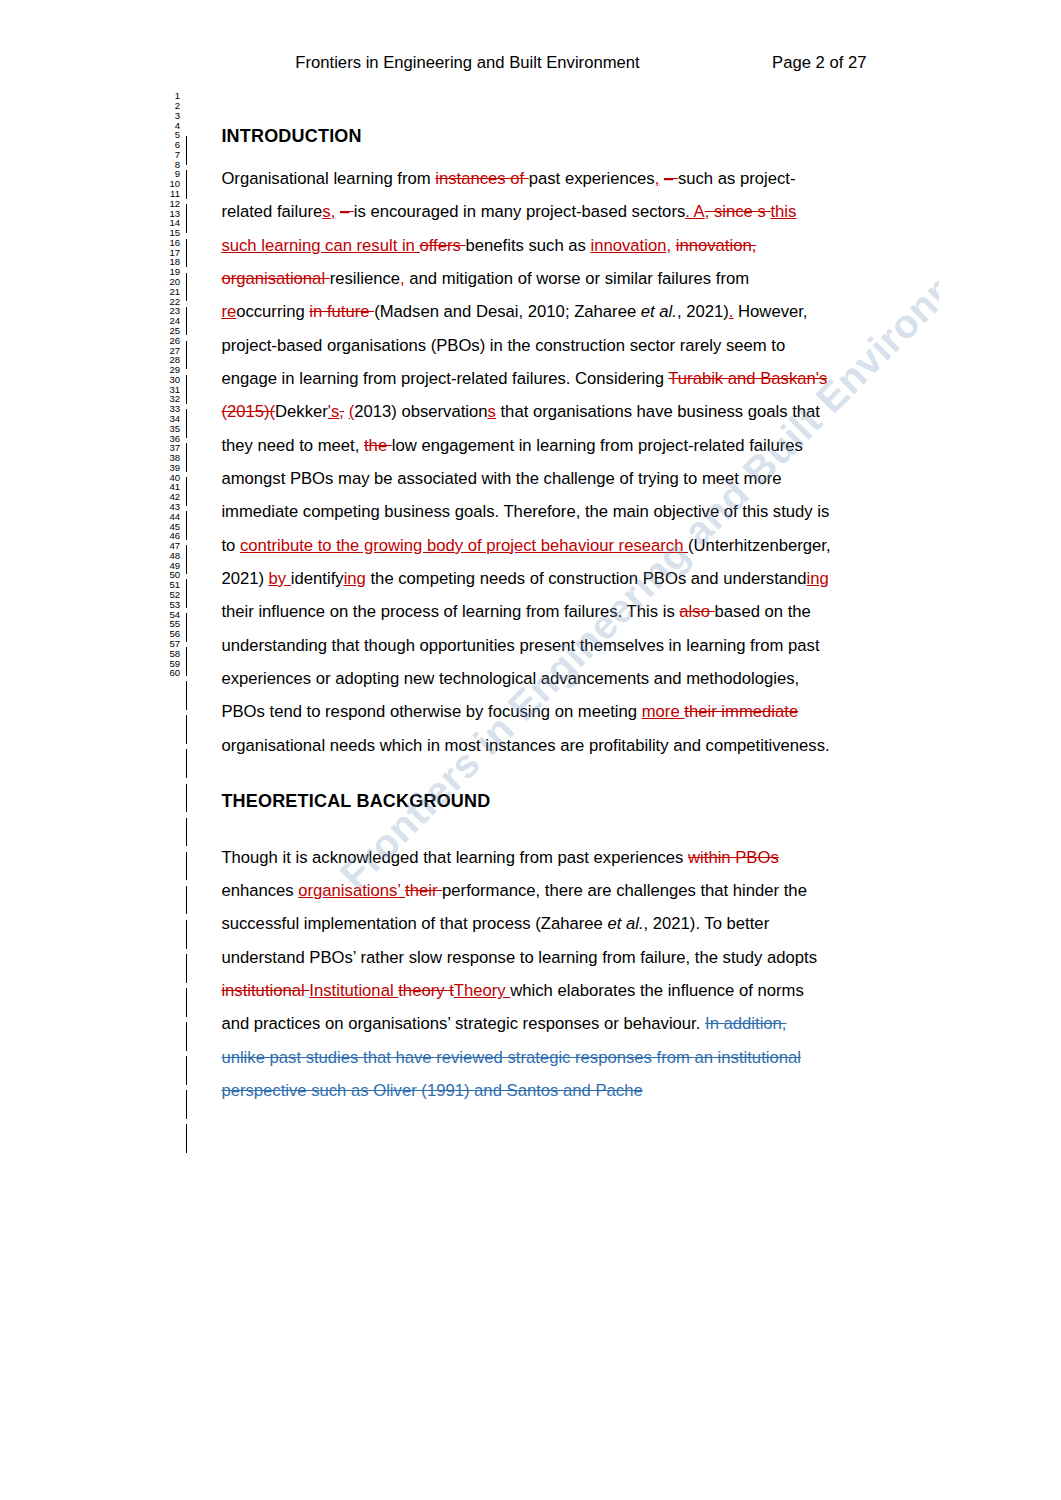Frontiers in Engineering and Built Environment
Frontiers in Engineering and Built Environment
Frontiers in Engineering and Built Environment Page 2 of 27
12345678910 11121314151617181920 21222324252627282930 31323334353637383940 41424344454647484950 51525354555657585960
INTRODUCTION
Organisational learning from instances of past experiences, – such as project-related failures, – is encouraged in many project-based sectors. A, since s this such learning can result in offers benefits such as innovation, innovation, organisational resilience, and mitigation of worse or similar failures from reoccurring in future (Madsen and Desai, 2010; Zaharee et al., 2021). However, project-based organisations (PBOs) in the construction sector rarely seem to engage in learning from project-related failures. Considering Turabik and Baskan's (2015)(Dekker's, (2013) observations that organisations have business goals that they need to meet, the low engagement in learning from project-related failures amongst PBOs may be associated with the challenge of trying to meet more immediate competing business goals. Therefore, the main objective of this study is to contribute to the growing body of project behaviour research (Unterhitzenberger, 2021) by identifying the competing needs of construction PBOs and understanding their influence on the process of learning from failures. This is also based on the understanding that though opportunities present themselves in learning from past experiences or adopting new technological advancements and methodologies, PBOs tend to respond otherwise by focusing on meeting more their immediate organisational needs which in most instances are profitability and competitiveness.
THEORETICAL BACKGROUND
Though it is acknowledged that learning from past experiences within PBOs enhances organisations’ their performance, there are challenges that hinder the successful implementation of that process (Zaharee et al., 2021). To better understand PBOs’ rather slow response to learning from failure, the study adopts institutional Institutional theory tTheory which elaborates the influence of norms and practices on organisations’ strategic responses or behaviour. In addition, unlike past studies that have reviewed strategic responses from an institutional perspective such as Oliver (1991) and Santos and Pache